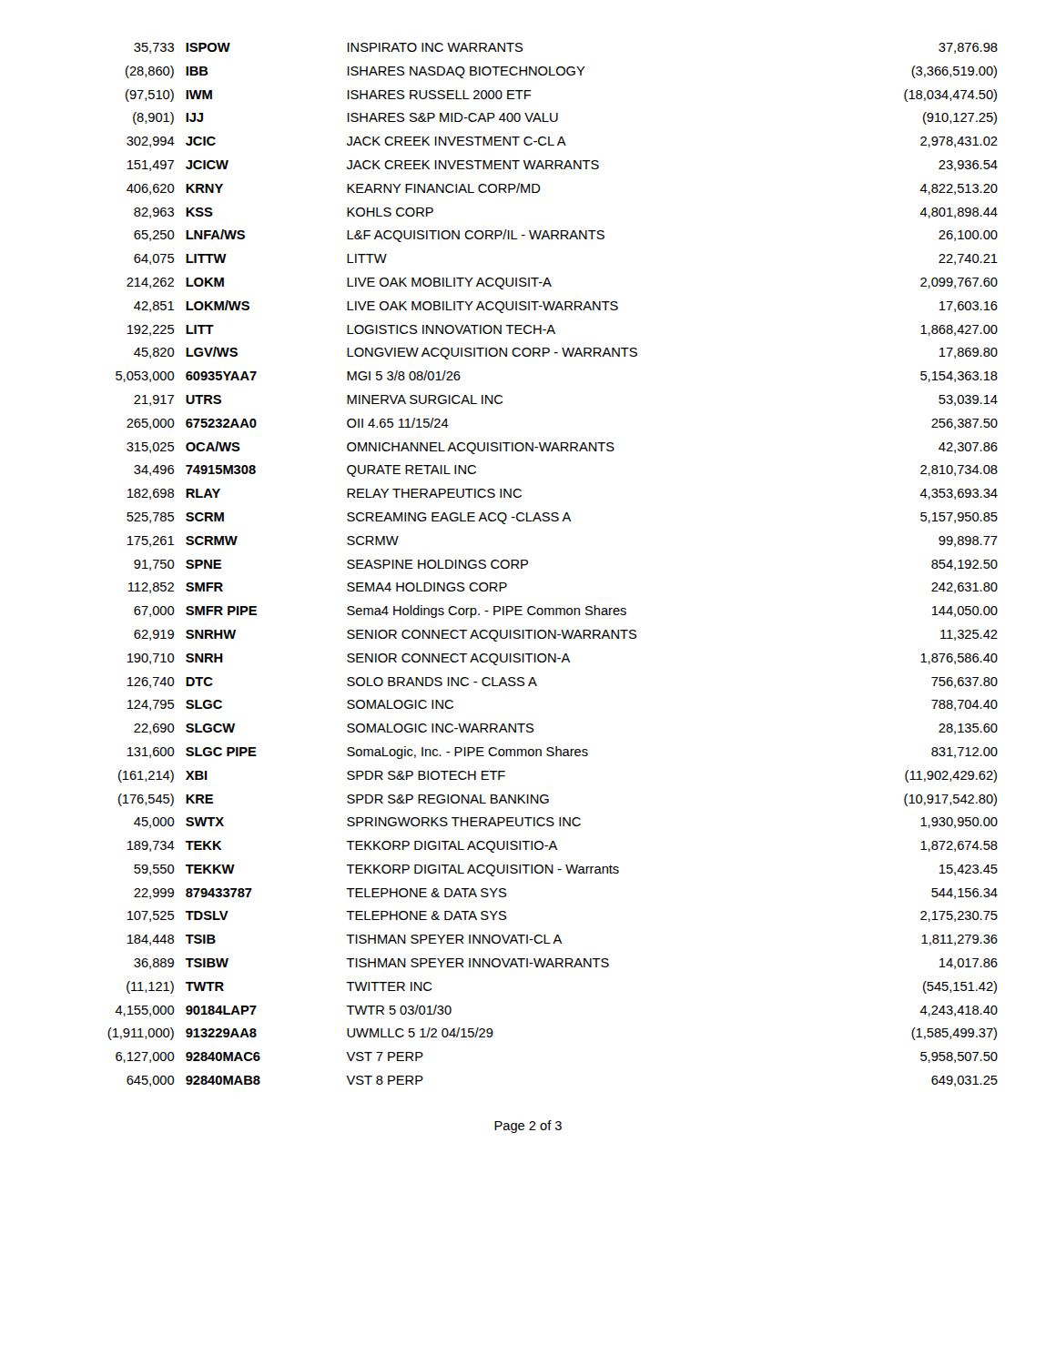| 35,733 | ISPOW | INSPIRATO INC WARRANTS | 37,876.98 |
| (28,860) | IBB | ISHARES NASDAQ BIOTECHNOLOGY | (3,366,519.00) |
| (97,510) | IWM | ISHARES RUSSELL 2000 ETF | (18,034,474.50) |
| (8,901) | IJJ | ISHARES S&P MID-CAP 400 VALU | (910,127.25) |
| 302,994 | JCIC | JACK CREEK INVESTMENT C-CL A | 2,978,431.02 |
| 151,497 | JCICW | JACK CREEK INVESTMENT WARRANTS | 23,936.54 |
| 406,620 | KRNY | KEARNY FINANCIAL CORP/MD | 4,822,513.20 |
| 82,963 | KSS | KOHLS CORP | 4,801,898.44 |
| 65,250 | LNFA/WS | L&F ACQUISITION CORP/IL - WARRANTS | 26,100.00 |
| 64,075 | LITTW | LITTW | 22,740.21 |
| 214,262 | LOKM | LIVE OAK MOBILITY ACQUISIT-A | 2,099,767.60 |
| 42,851 | LOKM/WS | LIVE OAK MOBILITY ACQUISIT-WARRANTS | 17,603.16 |
| 192,225 | LITT | LOGISTICS INNOVATION TECH-A | 1,868,427.00 |
| 45,820 | LGV/WS | LONGVIEW ACQUISITION CORP - WARRANTS | 17,869.80 |
| 5,053,000 | 60935YAA7 | MGI 5 3/8 08/01/26 | 5,154,363.18 |
| 21,917 | UTRS | MINERVA SURGICAL INC | 53,039.14 |
| 265,000 | 675232AA0 | OII 4.65 11/15/24 | 256,387.50 |
| 315,025 | OCA/WS | OMNICHANNEL ACQUISITION-WARRANTS | 42,307.86 |
| 34,496 | 74915M308 | QURATE RETAIL INC | 2,810,734.08 |
| 182,698 | RLAY | RELAY THERAPEUTICS INC | 4,353,693.34 |
| 525,785 | SCRM | SCREAMING EAGLE ACQ -CLASS A | 5,157,950.85 |
| 175,261 | SCRMW | SCRMW | 99,898.77 |
| 91,750 | SPNE | SEASPINE HOLDINGS CORP | 854,192.50 |
| 112,852 | SMFR | SEMA4 HOLDINGS CORP | 242,631.80 |
| 67,000 | SMFR PIPE | Sema4 Holdings Corp. - PIPE Common Shares | 144,050.00 |
| 62,919 | SNRHW | SENIOR CONNECT ACQUISITION-WARRANTS | 11,325.42 |
| 190,710 | SNRH | SENIOR CONNECT ACQUISITION-A | 1,876,586.40 |
| 126,740 | DTC | SOLO BRANDS INC - CLASS A | 756,637.80 |
| 124,795 | SLGC | SOMALOGIC INC | 788,704.40 |
| 22,690 | SLGCW | SOMALOGIC INC-WARRANTS | 28,135.60 |
| 131,600 | SLGC PIPE | SomaLogic, Inc. - PIPE Common Shares | 831,712.00 |
| (161,214) | XBI | SPDR S&P BIOTECH ETF | (11,902,429.62) |
| (176,545) | KRE | SPDR S&P REGIONAL BANKING | (10,917,542.80) |
| 45,000 | SWTX | SPRINGWORKS THERAPEUTICS INC | 1,930,950.00 |
| 189,734 | TEKK | TEKKORP DIGITAL ACQUISITIO-A | 1,872,674.58 |
| 59,550 | TEKKW | TEKKORP DIGITAL ACQUISITION - Warrants | 15,423.45 |
| 22,999 | 879433787 | TELEPHONE & DATA SYS | 544,156.34 |
| 107,525 | TDSLV | TELEPHONE & DATA SYS | 2,175,230.75 |
| 184,448 | TSIB | TISHMAN SPEYER INNOVATI-CL A | 1,811,279.36 |
| 36,889 | TSIBW | TISHMAN SPEYER INNOVATI-WARRANTS | 14,017.86 |
| (11,121) | TWTR | TWITTER INC | (545,151.42) |
| 4,155,000 | 90184LAP7 | TWTR 5 03/01/30 | 4,243,418.40 |
| (1,911,000) | 913229AA8 | UWMLLC 5 1/2 04/15/29 | (1,585,499.37) |
| 6,127,000 | 92840MAC6 | VST 7 PERP | 5,958,507.50 |
| 645,000 | 92840MAB8 | VST 8 PERP | 649,031.25 |
Page 2 of 3